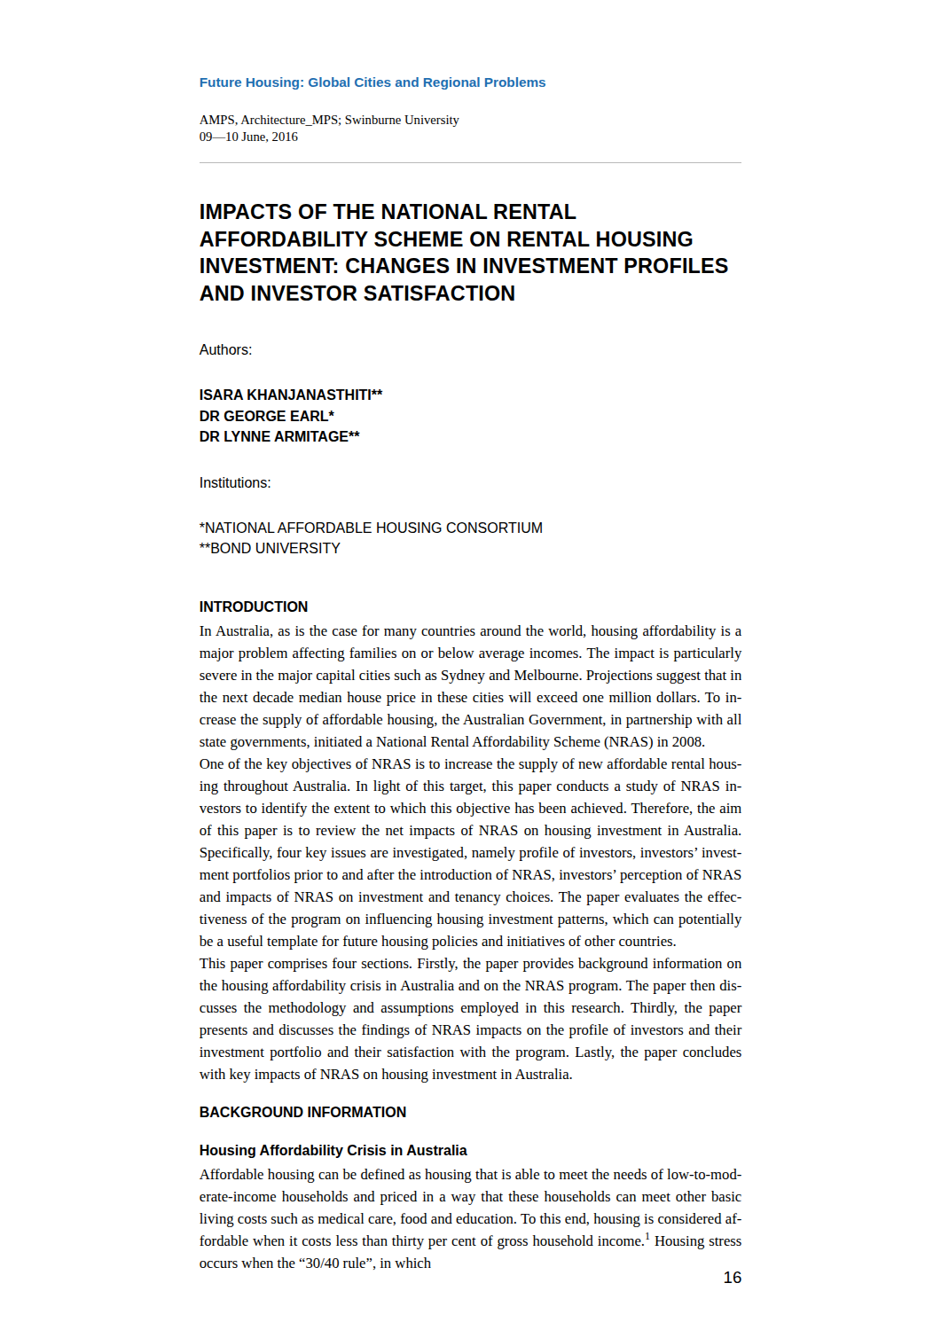Future Housing: Global Cities and Regional Problems
AMPS, Architecture_MPS; Swinburne University
09—10 June, 2016
Impacts of the National Rental Affordability Scheme on Rental Housing Investment: Changes in Investment Profiles and Investor Satisfaction
Authors:
Isara Khanjanasthiti**
Dr George Earl*
Dr Lynne Armitage**
Institutions:
*National Affordable Housing Consortium
**Bond University
Introduction
In Australia, as is the case for many countries around the world, housing affordability is a major problem affecting families on or below average incomes. The impact is particularly severe in the major capital cities such as Sydney and Melbourne. Projections suggest that in the next decade median house price in these cities will exceed one million dollars. To increase the supply of affordable housing, the Australian Government, in partnership with all state governments, initiated a National Rental Affordability Scheme (NRAS) in 2008.
One of the key objectives of NRAS is to increase the supply of new affordable rental housing throughout Australia. In light of this target, this paper conducts a study of NRAS investors to identify the extent to which this objective has been achieved. Therefore, the aim of this paper is to review the net impacts of NRAS on housing investment in Australia. Specifically, four key issues are investigated, namely profile of investors, investors’ investment portfolios prior to and after the introduction of NRAS, investors’ perception of NRAS and impacts of NRAS on investment and tenancy choices. The paper evaluates the effectiveness of the program on influencing housing investment patterns, which can potentially be a useful template for future housing policies and initiatives of other countries.
This paper comprises four sections. Firstly, the paper provides background information on the housing affordability crisis in Australia and on the NRAS program. The paper then discusses the methodology and assumptions employed in this research. Thirdly, the paper presents and discusses the findings of NRAS impacts on the profile of investors and their investment portfolio and their satisfaction with the program. Lastly, the paper concludes with key impacts of NRAS on housing investment in Australia.
Background Information
Housing Affordability Crisis in Australia
Affordable housing can be defined as housing that is able to meet the needs of low-to-moderate-income households and priced in a way that these households can meet other basic living costs such as medical care, food and education. To this end, housing is considered affordable when it costs less than thirty per cent of gross household income.1 Housing stress occurs when the “30/40 rule”, in which
16